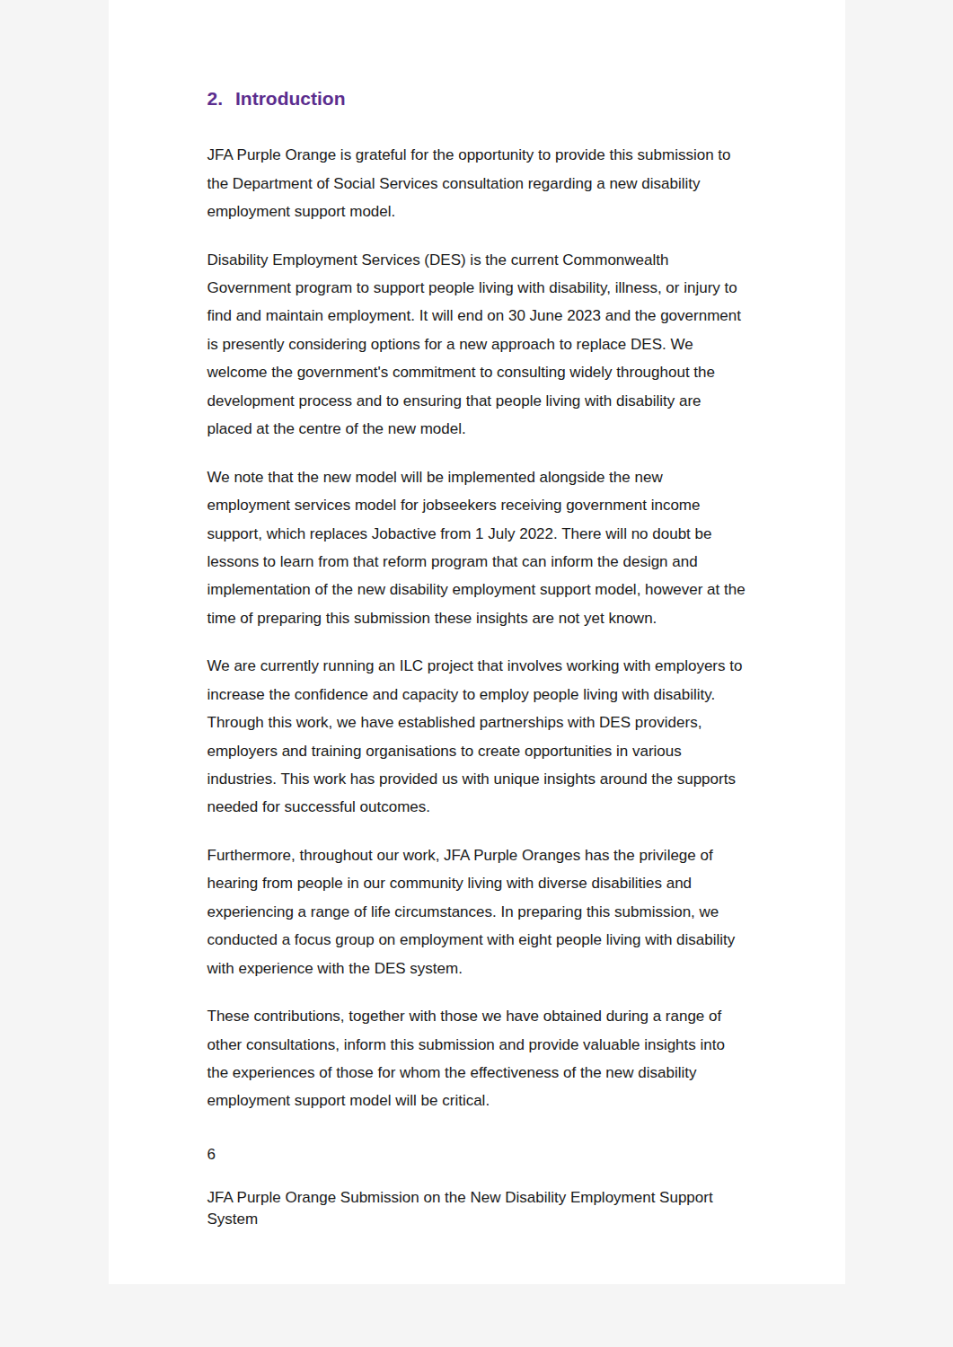2. Introduction
JFA Purple Orange is grateful for the opportunity to provide this submission to the Department of Social Services consultation regarding a new disability employment support model.
Disability Employment Services (DES) is the current Commonwealth Government program to support people living with disability, illness, or injury to find and maintain employment. It will end on 30 June 2023 and the government is presently considering options for a new approach to replace DES. We welcome the government's commitment to consulting widely throughout the development process and to ensuring that people living with disability are placed at the centre of the new model.
We note that the new model will be implemented alongside the new employment services model for jobseekers receiving government income support, which replaces Jobactive from 1 July 2022. There will no doubt be lessons to learn from that reform program that can inform the design and implementation of the new disability employment support model, however at the time of preparing this submission these insights are not yet known.
We are currently running an ILC project that involves working with employers to increase the confidence and capacity to employ people living with disability. Through this work, we have established partnerships with DES providers, employers and training organisations to create opportunities in various industries. This work has provided us with unique insights around the supports needed for successful outcomes.
Furthermore, throughout our work, JFA Purple Oranges has the privilege of hearing from people in our community living with diverse disabilities and experiencing a range of life circumstances. In preparing this submission, we conducted a focus group on employment with eight people living with disability with experience with the DES system.
These contributions, together with those we have obtained during a range of other consultations, inform this submission and provide valuable insights into the experiences of those for whom the effectiveness of the new disability employment support model will be critical.
6
JFA Purple Orange Submission on the New Disability Employment Support System